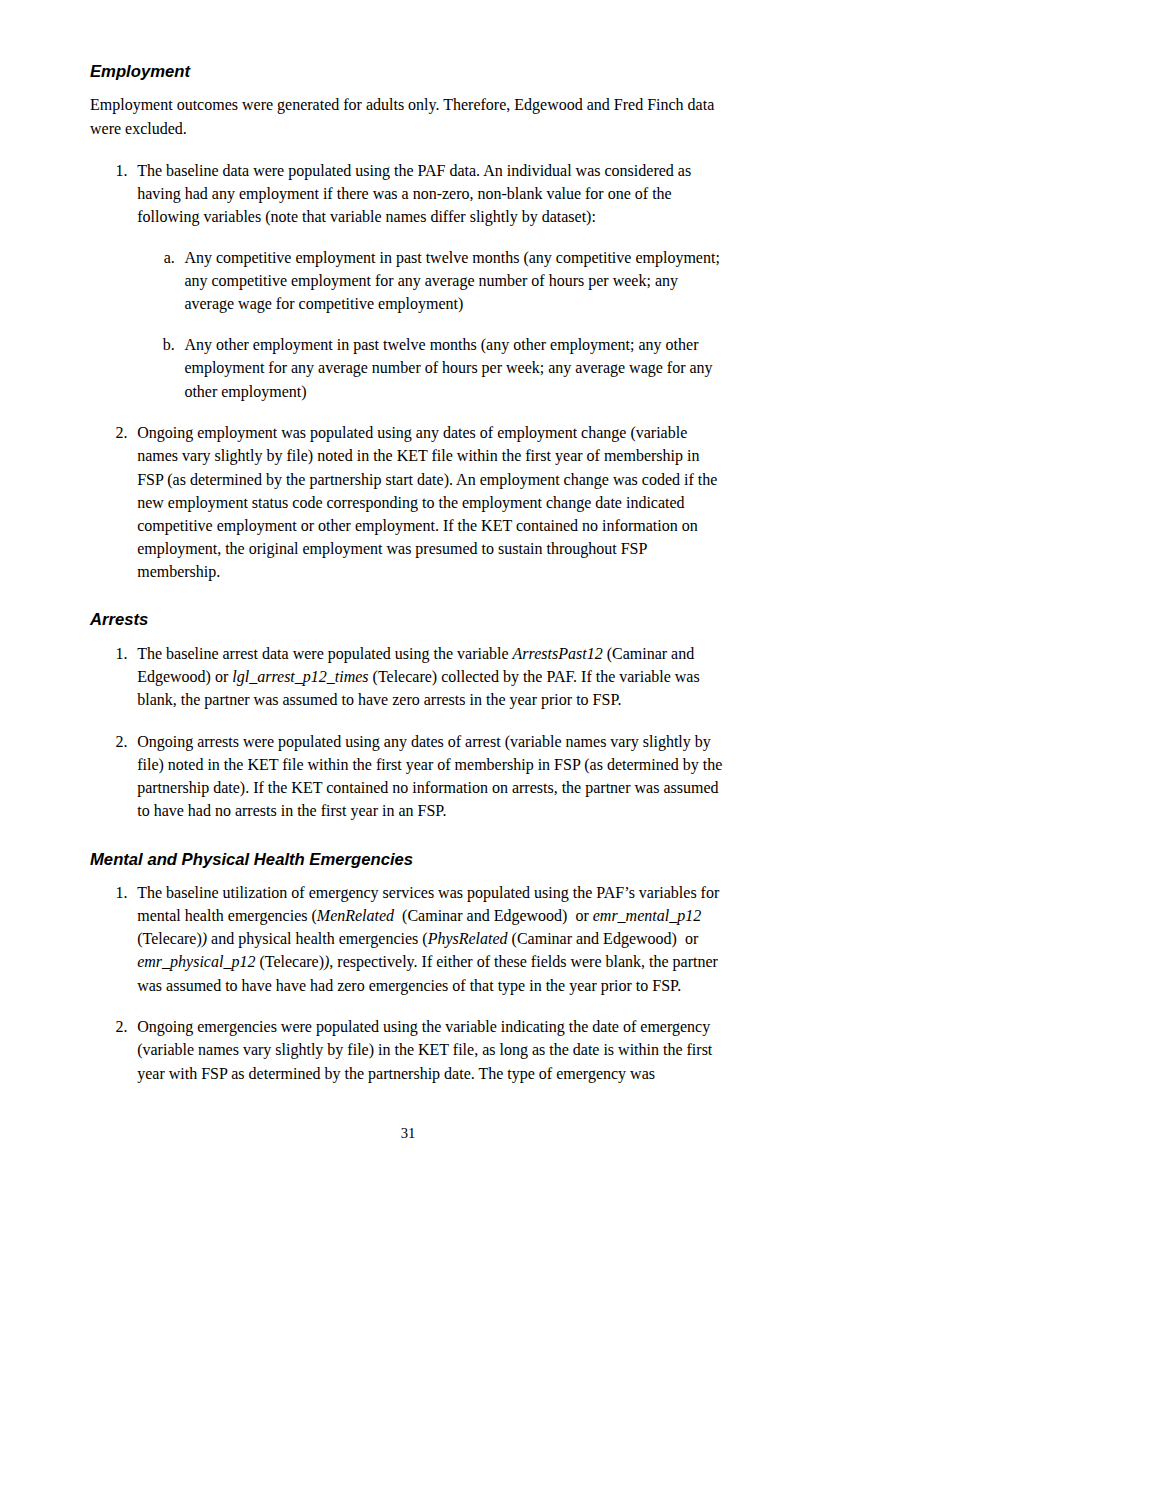Employment
Employment outcomes were generated for adults only. Therefore, Edgewood and Fred Finch data were excluded.
The baseline data were populated using the PAF data. An individual was considered as having had any employment if there was a non-zero, non-blank value for one of the following variables (note that variable names differ slightly by dataset):
Any competitive employment in past twelve months (any competitive employment; any competitive employment for any average number of hours per week; any average wage for competitive employment)
Any other employment in past twelve months (any other employment; any other employment for any average number of hours per week; any average wage for any other employment)
Ongoing employment was populated using any dates of employment change (variable names vary slightly by file) noted in the KET file within the first year of membership in FSP (as determined by the partnership start date). An employment change was coded if the new employment status code corresponding to the employment change date indicated competitive employment or other employment. If the KET contained no information on employment, the original employment was presumed to sustain throughout FSP membership.
Arrests
The baseline arrest data were populated using the variable ArrestsPast12 (Caminar and Edgewood) or lgl_arrest_p12_times (Telecare) collected by the PAF. If the variable was blank, the partner was assumed to have zero arrests in the year prior to FSP.
Ongoing arrests were populated using any dates of arrest (variable names vary slightly by file) noted in the KET file within the first year of membership in FSP (as determined by the partnership date). If the KET contained no information on arrests, the partner was assumed to have had no arrests in the first year in an FSP.
Mental and Physical Health Emergencies
The baseline utilization of emergency services was populated using the PAF’s variables for mental health emergencies (MenRelated (Caminar and Edgewood) or emr_mental_p12 (Telecare)) and physical health emergencies (PhysRelated (Caminar and Edgewood) or emr_physical_p12 (Telecare)), respectively. If either of these fields were blank, the partner was assumed to have have had zero emergencies of that type in the year prior to FSP.
Ongoing emergencies were populated using the variable indicating the date of emergency (variable names vary slightly by file) in the KET file, as long as the date is within the first year with FSP as determined by the partnership date. The type of emergency was
31